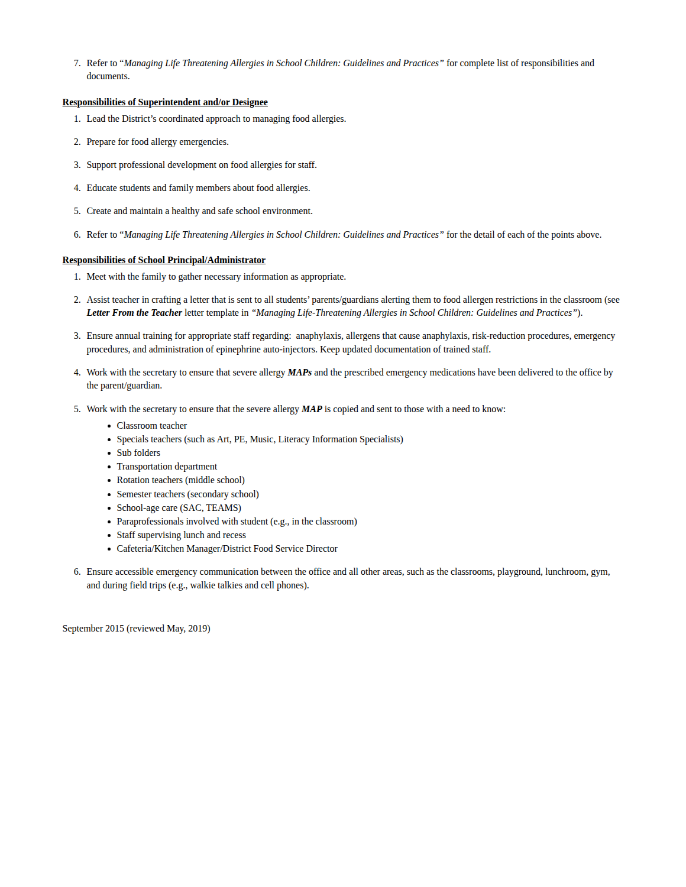Refer to “Managing Life Threatening Allergies in School Children: Guidelines and Practices” for complete list of responsibilities and documents.
Responsibilities of Superintendent and/or Designee
Lead the District’s coordinated approach to managing food allergies.
Prepare for food allergy emergencies.
Support professional development on food allergies for staff.
Educate students and family members about food allergies.
Create and maintain a healthy and safe school environment.
Refer to “Managing Life Threatening Allergies in School Children: Guidelines and Practices” for the detail of each of the points above.
Responsibilities of School Principal/Administrator
Meet with the family to gather necessary information as appropriate.
Assist teacher in crafting a letter that is sent to all students’ parents/guardians alerting them to food allergen restrictions in the classroom (see Letter From the Teacher letter template in “Managing Life-Threatening Allergies in School Children: Guidelines and Practices”).
Ensure annual training for appropriate staff regarding: anaphylaxis, allergens that cause anaphylaxis, risk-reduction procedures, emergency procedures, and administration of epinephrine auto-injectors. Keep updated documentation of trained staff.
Work with the secretary to ensure that severe allergy MAPs and the prescribed emergency medications have been delivered to the office by the parent/guardian.
Work with the secretary to ensure that the severe allergy MAP is copied and sent to those with a need to know:
Classroom teacher
Specials teachers (such as Art, PE, Music, Literacy Information Specialists)
Sub folders
Transportation department
Rotation teachers (middle school)
Semester teachers (secondary school)
School-age care (SAC, TEAMS)
Paraprofessionals involved with student (e.g., in the classroom)
Staff supervising lunch and recess
Cafeteria/Kitchen Manager/District Food Service Director
Ensure accessible emergency communication between the office and all other areas, such as the classrooms, playground, lunchroom, gym, and during field trips (e.g., walkie talkies and cell phones).
September 2015 (reviewed May, 2019)